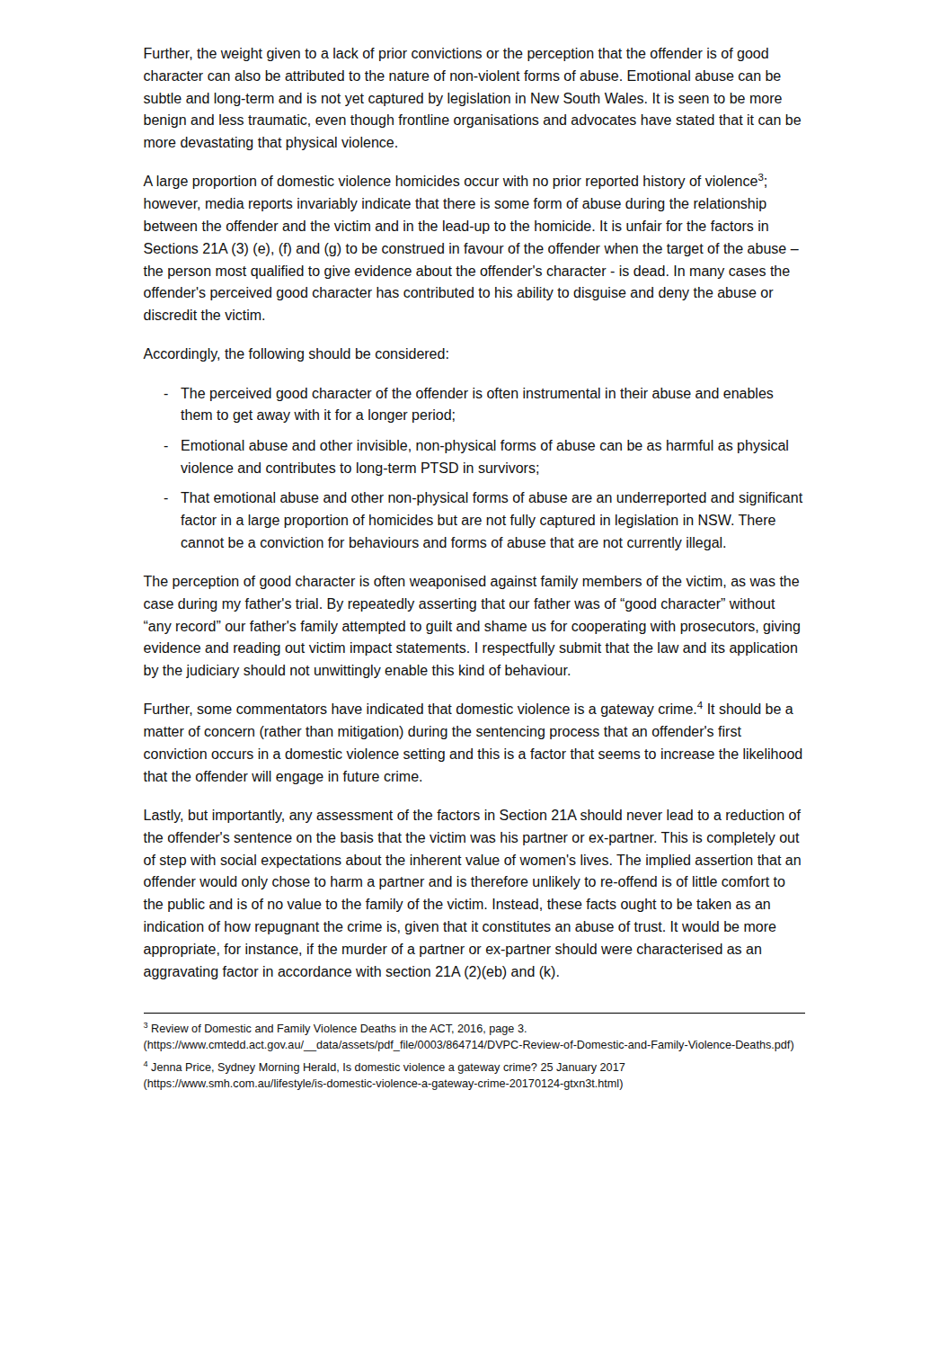Further, the weight given to a lack of prior convictions or the perception that the offender is of good character can also be attributed to the nature of non-violent forms of abuse. Emotional abuse can be subtle and long-term and is not yet captured by legislation in New South Wales. It is seen to be more benign and less traumatic, even though frontline organisations and advocates have stated that it can be more devastating that physical violence.
A large proportion of domestic violence homicides occur with no prior reported history of violence3; however, media reports invariably indicate that there is some form of abuse during the relationship between the offender and the victim and in the lead-up to the homicide. It is unfair for the factors in Sections 21A (3) (e), (f) and (g) to be construed in favour of the offender when the target of the abuse – the person most qualified to give evidence about the offender's character - is dead. In many cases the offender's perceived good character has contributed to his ability to disguise and deny the abuse or discredit the victim.
Accordingly, the following should be considered:
The perceived good character of the offender is often instrumental in their abuse and enables them to get away with it for a longer period;
Emotional abuse and other invisible, non-physical forms of abuse can be as harmful as physical violence and contributes to long-term PTSD in survivors;
That emotional abuse and other non-physical forms of abuse are an underreported and significant factor in a large proportion of homicides but are not fully captured in legislation in NSW. There cannot be a conviction for behaviours and forms of abuse that are not currently illegal.
The perception of good character is often weaponised against family members of the victim, as was the case during my father's trial. By repeatedly asserting that our father was of “good character” without “any record” our father's family attempted to guilt and shame us for cooperating with prosecutors, giving evidence and reading out victim impact statements. I respectfully submit that the law and its application by the judiciary should not unwittingly enable this kind of behaviour.
Further, some commentators have indicated that domestic violence is a gateway crime.4 It should be a matter of concern (rather than mitigation) during the sentencing process that an offender's first conviction occurs in a domestic violence setting and this is a factor that seems to increase the likelihood that the offender will engage in future crime.
Lastly, but importantly, any assessment of the factors in Section 21A should never lead to a reduction of the offender's sentence on the basis that the victim was his partner or ex-partner. This is completely out of step with social expectations about the inherent value of women's lives. The implied assertion that an offender would only chose to harm a partner and is therefore unlikely to re-offend is of little comfort to the public and is of no value to the family of the victim. Instead, these facts ought to be taken as an indication of how repugnant the crime is, given that it constitutes an abuse of trust. It would be more appropriate, for instance, if the murder of a partner or ex-partner should were characterised as an aggravating factor in accordance with section 21A (2)(eb) and (k).
3 Review of Domestic and Family Violence Deaths in the ACT, 2016, page 3.
(https://www.cmtedd.act.gov.au/__data/assets/pdf_file/0003/864714/DVPC-Review-of-Domestic-and-Family-Violence-Deaths.pdf)
4 Jenna Price, Sydney Morning Herald, Is domestic violence a gateway crime? 25 January 2017
(https://www.smh.com.au/lifestyle/is-domestic-violence-a-gateway-crime-20170124-gtxn3t.html)